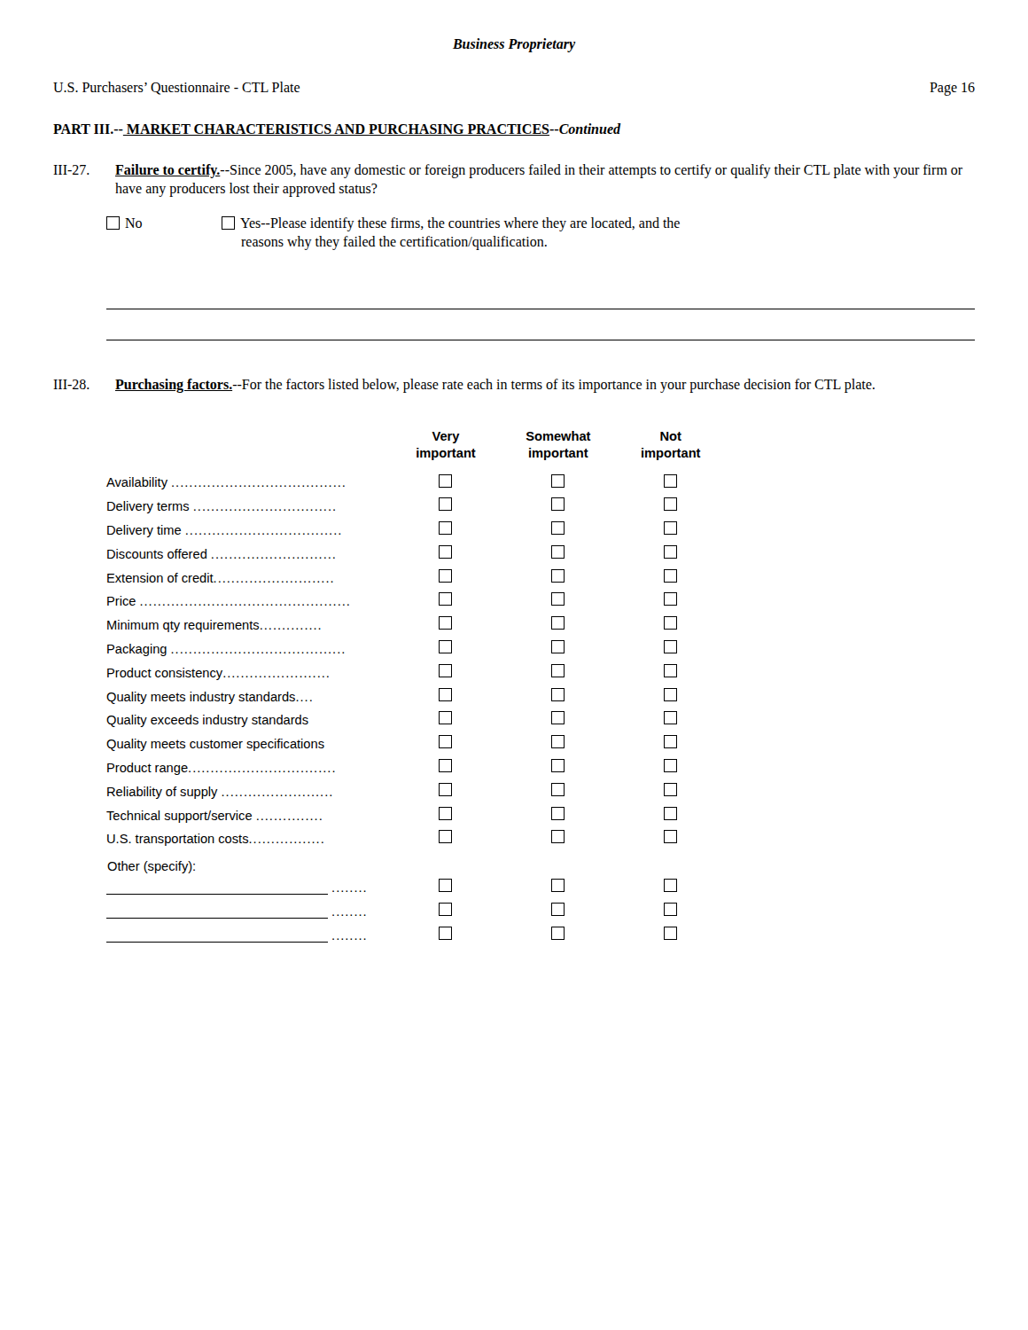Business Proprietary
U.S. Purchasers’ Questionnaire - CTL Plate
Page 16
PART III.-- MARKET CHARACTERISTICS AND PURCHASING PRACTICES--Continued
III-27.
Failure to certify.--Since 2005, have any domestic or foreign producers failed in their attempts to certify or qualify their CTL plate with your firm or have any producers lost their approved status?
No
Yes--Please identify these firms, the countries where they are located, and the
reasons why they failed the certification/qualification.
III-28.
Purchasing factors.--For the factors listed below, please rate each in terms of its importance in your purchase decision for CTL plate.
| | Very important | Somewhat important | Not important |
| --- | --- | --- | --- |
| Availability ....................................... | | | |
| Delivery terms ................................ | | | |
| Delivery time ................................... | | | |
| Discounts offered ............................ | | | |
| Extension of credit ........................... | | | |
| Price ............................................... | | | |
| Minimum qty requirements .............. | | | |
| Packaging ....................................... | | | |
| Product consistency ........................ | | | |
| Quality meets industry standards .... | | | |
| Quality exceeds industry standards | | | |
| Quality meets customer specifications | | | |
| Product range ................................. | | | |
| Reliability of supply ......................... | | | |
| Technical support/service ............... | | | |
| U.S. transportation costs ................. | | | |
| Other (specify): |
| ........ | | | |
| ........ | | | |
| ........ | | | |